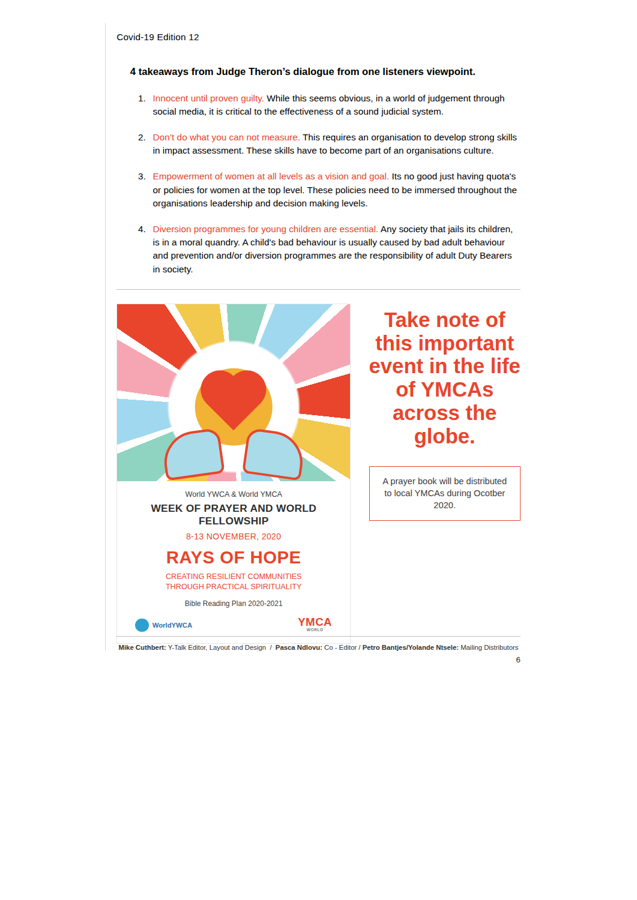Covid-19 Edition 12
4 takeaways from Judge Theron’s dialogue from one listeners viewpoint.
Innocent until proven guilty. While this seems obvious, in a world of judgement through social media, it is critical to the effectiveness of a sound judicial system.
Don’t do what you can not measure. This requires an organisation to develop strong skills in impact assessment. These skills have to become part of an organisations culture.
Empowerment of women at all levels as a vision and goal. Its no good just having quota's or policies for women at the top level. These policies need to be immersed throughout the organisations leadership and decision making levels.
Diversion programmes for young children are essential. Any society that jails its children, is in a moral quandry. A child's bad behaviour is usually caused by bad adult behaviour and prevention and/or diversion programmes are the responsibility of adult Duty Bearers in society.
World YWCA & World YMCA
WEEK OF PRAYER AND WORLD FELLOWSHIP
8-13 NOVEMBER, 2020
RAYS OF HOPE
CREATING RESILIENT COMMUNITIES
THROUGH PRACTICAL SPIRITUALITY
Bible Reading Plan 2020-2021
WorldYWCA
YMCAWORLD
Take note of this important event in the life of YMCAs across the globe.
A prayer book will be distributed to local YMCAs during Ocotber 2020.
Mike Cuthbert: Y-Talk Editor, Layout and Design / Pasca Ndlovu: Co - Editor / Petro Bantjes/Yolande Ntsele: Mailing Distributors
6